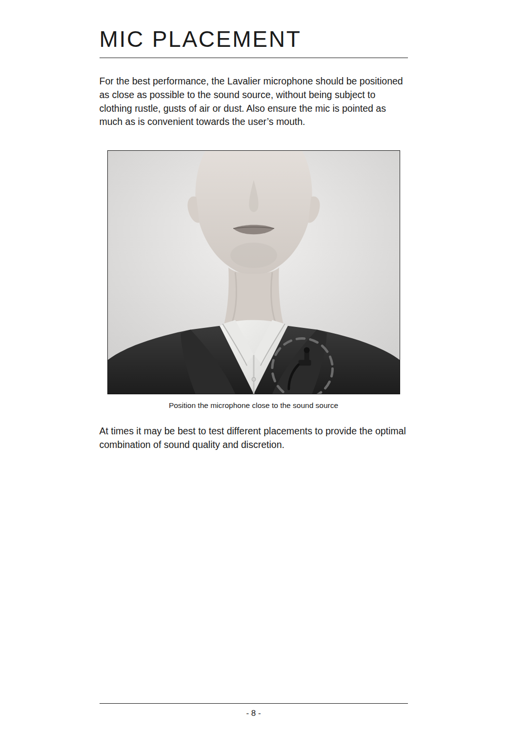MIC PLACEMENT
For the best performance, the Lavalier microphone should be positioned as close as possible to the sound source, without being subject to clothing rustle, gusts of air or dust. Also ensure the mic is pointed as much as is convenient towards the user’s mouth.
Position the microphone close to the sound source
At times it may be best to test different placements to provide the optimal combination of sound quality and discretion.
- 8 -